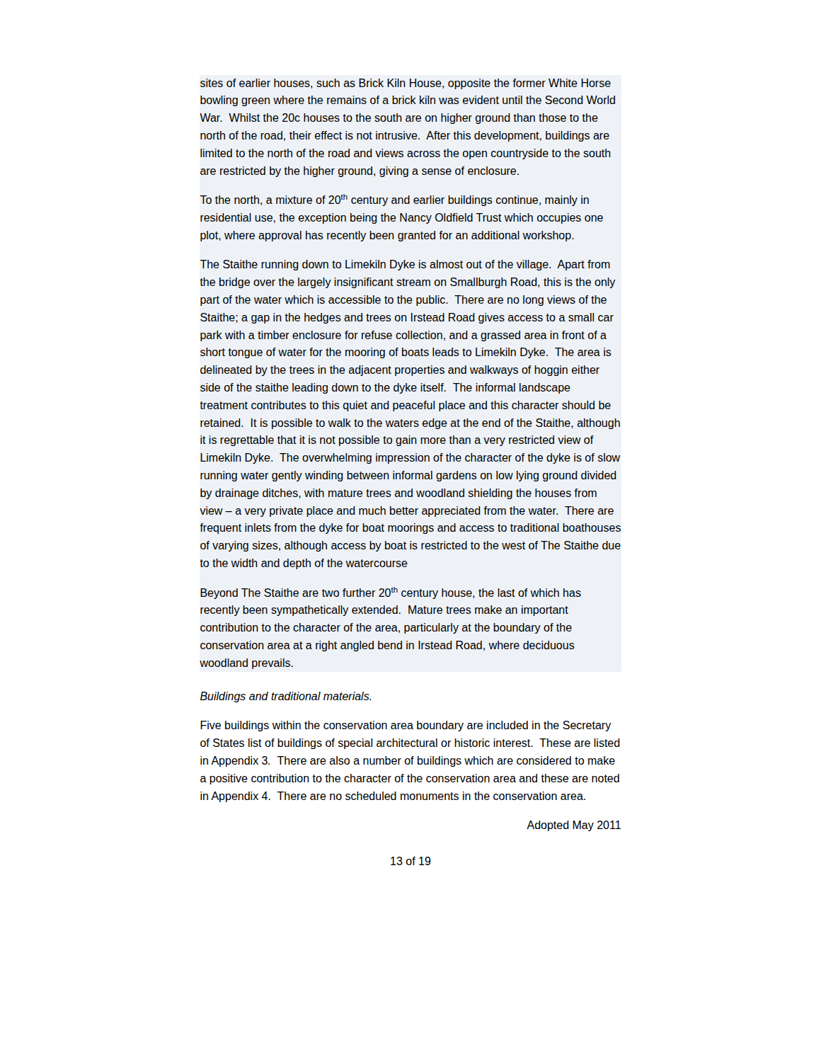sites of earlier houses, such as Brick Kiln House, opposite the former White Horse bowling green where the remains of a brick kiln was evident until the Second World War. Whilst the 20c houses to the south are on higher ground than those to the north of the road, their effect is not intrusive. After this development, buildings are limited to the north of the road and views across the open countryside to the south are restricted by the higher ground, giving a sense of enclosure.
To the north, a mixture of 20th century and earlier buildings continue, mainly in residential use, the exception being the Nancy Oldfield Trust which occupies one plot, where approval has recently been granted for an additional workshop.
The Staithe running down to Limekiln Dyke is almost out of the village. Apart from the bridge over the largely insignificant stream on Smallburgh Road, this is the only part of the water which is accessible to the public. There are no long views of the Staithe; a gap in the hedges and trees on Irstead Road gives access to a small car park with a timber enclosure for refuse collection, and a grassed area in front of a short tongue of water for the mooring of boats leads to Limekiln Dyke. The area is delineated by the trees in the adjacent properties and walkways of hoggin either side of the staithe leading down to the dyke itself. The informal landscape treatment contributes to this quiet and peaceful place and this character should be retained. It is possible to walk to the waters edge at the end of the Staithe, although it is regrettable that it is not possible to gain more than a very restricted view of Limekiln Dyke. The overwhelming impression of the character of the dyke is of slow running water gently winding between informal gardens on low lying ground divided by drainage ditches, with mature trees and woodland shielding the houses from view – a very private place and much better appreciated from the water. There are frequent inlets from the dyke for boat moorings and access to traditional boathouses of varying sizes, although access by boat is restricted to the west of The Staithe due to the width and depth of the watercourse
Beyond The Staithe are two further 20th century house, the last of which has recently been sympathetically extended. Mature trees make an important contribution to the character of the area, particularly at the boundary of the conservation area at a right angled bend in Irstead Road, where deciduous woodland prevails.
Buildings and traditional materials.
Five buildings within the conservation area boundary are included in the Secretary of States list of buildings of special architectural or historic interest. These are listed in Appendix 3. There are also a number of buildings which are considered to make a positive contribution to the character of the conservation area and these are noted in Appendix 4. There are no scheduled monuments in the conservation area.
Adopted May 2011
13 of 19